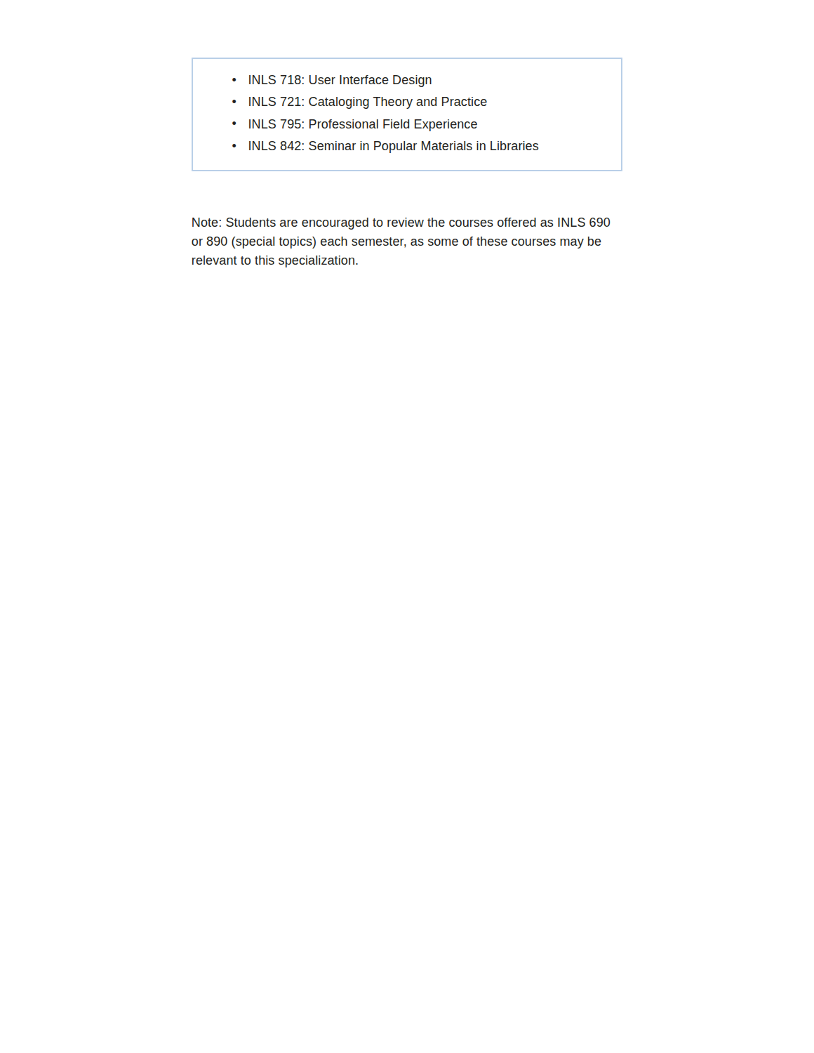INLS 718: User Interface Design
INLS 721: Cataloging Theory and Practice
INLS 795: Professional Field Experience
INLS 842: Seminar in Popular Materials in Libraries
Note: Students are encouraged to review the courses offered as INLS 690 or 890 (special topics) each semester, as some of these courses may be relevant to this specialization.